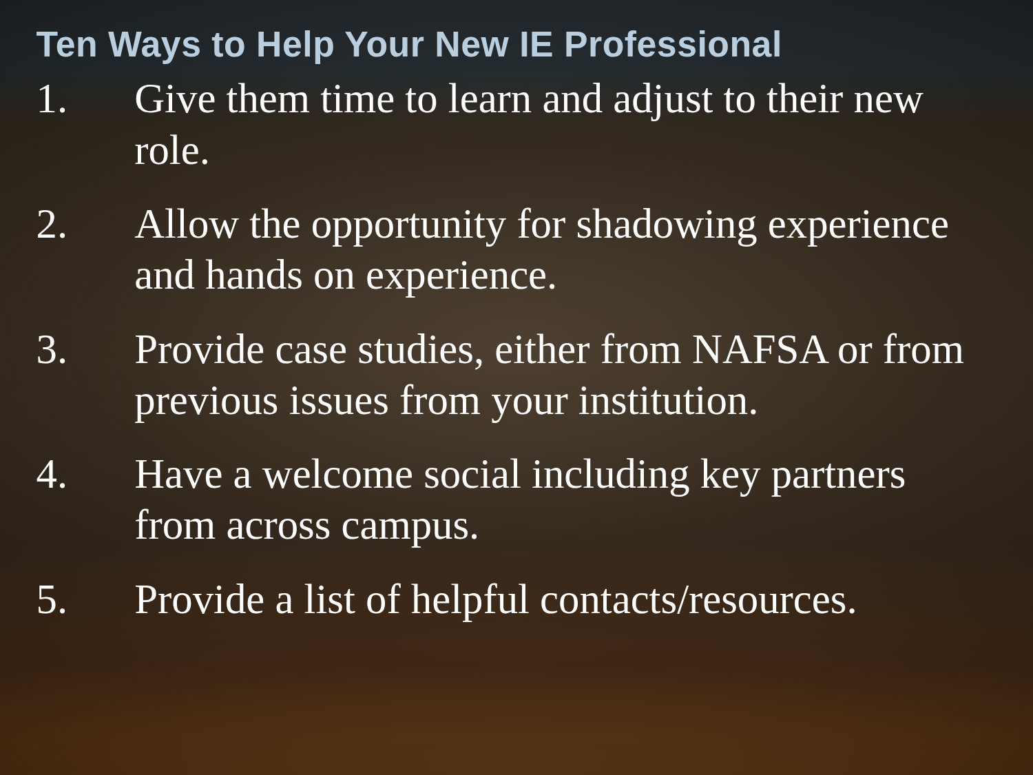Ten Ways to Help Your New IE Professional
Give them time to learn and adjust to their new role.
Allow the opportunity for shadowing experience and hands on experience.
Provide case studies, either from NAFSA or from previous issues from your institution.
Have a welcome social including key partners from across campus.
Provide a list of helpful contacts/resources.